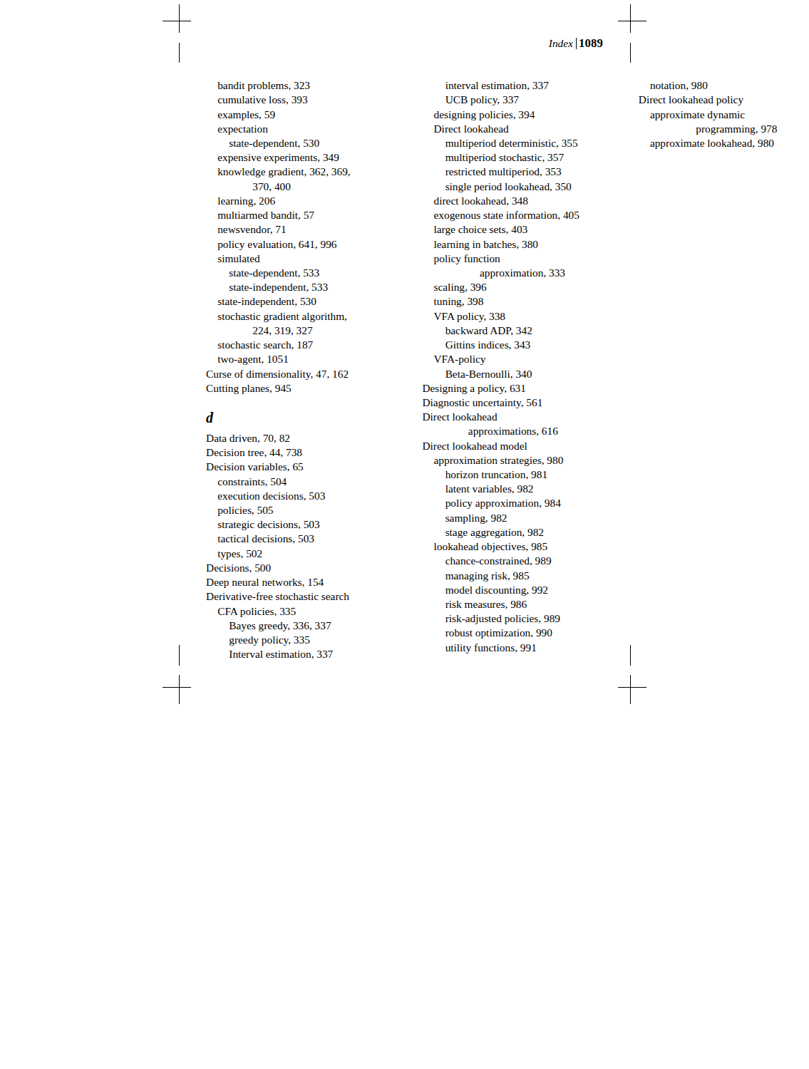Index 1089
bandit problems, 323
cumulative loss, 393
examples, 59
expectation
state-dependent, 530
expensive experiments, 349
knowledge gradient, 362, 369,370, 400
learning, 206
multiarmed bandit, 57
newsvendor, 71
policy evaluation, 641, 996
simulated
state-dependent, 533
state-independent, 533
state-independent, 530
stochastic gradient algorithm,224, 319, 327
stochastic search, 187
two-agent, 1051
Curse of dimensionality, 47, 162
Cutting planes, 945
d
Data driven, 70, 82
Decision tree, 44, 738
Decision variables, 65
constraints, 504
execution decisions, 503
policies, 505
strategic decisions, 503
tactical decisions, 503
types, 502
Decisions, 500
Deep neural networks, 154
Derivative-free stochastic search
CFA policies, 335
Bayes greedy, 336, 337
greedy policy, 335
Interval estimation, 337
interval estimation, 337
UCB policy, 337
designing policies, 394
Direct lookahead
multiperiod deterministic, 355
multiperiod stochastic, 357
restricted multiperiod, 353
single period lookahead, 350
direct lookahead, 348
exogenous state information, 405
large choice sets, 403
learning in batches, 380
policy functionapproximation, 333
scaling, 396
tuning, 398
VFA policy, 338
backward ADP, 342
Gittins indices, 343
VFA-policy
Beta-Bernoulli, 340
Designing a policy, 631
Diagnostic uncertainty, 561
Direct lookaheadapproximations, 616
Direct lookahead model
approximation strategies, 980
horizon truncation, 981
latent variables, 982
policy approximation, 984
sampling, 982
stage aggregation, 982
lookahead objectives, 985
chance-constrained, 989
managing risk, 985
model discounting, 992
risk measures, 986
risk-adjusted policies, 989
robust optimization, 990
utility functions, 991
notation, 980
Direct lookahead policy
approximate dynamicprogramming, 978
approximate lookahead, 980